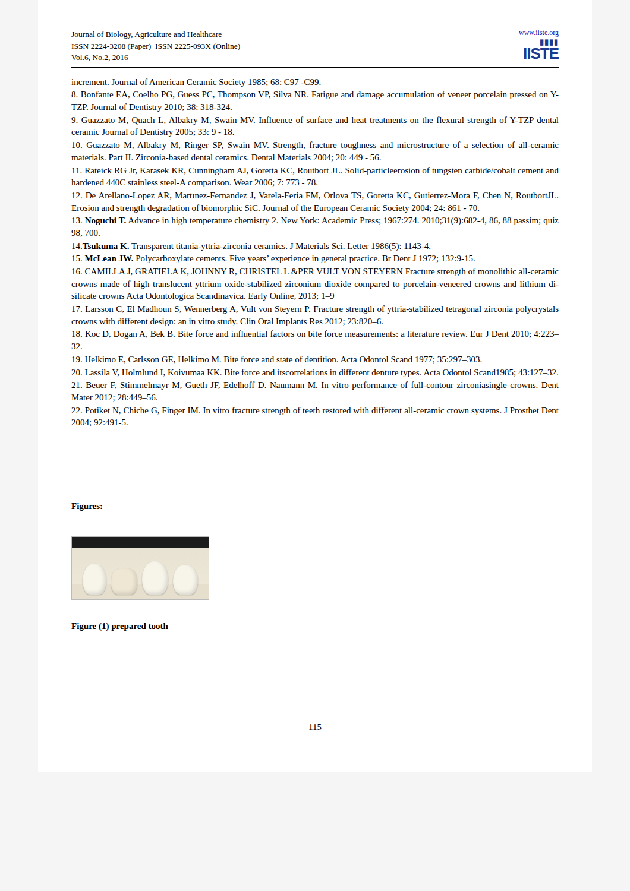Journal of Biology, Agriculture and Healthcare
ISSN 2224-3208 (Paper) ISSN 2225-093X (Online)
Vol.6, No.2, 2016
www.iiste.org
▮▮▮▮ IISTE
increment. Journal of American Ceramic Society 1985; 68: C97 -C99.
8. Bonfante EA, Coelho PG, Guess PC, Thompson VP, Silva NR. Fatigue and damage accumulation of veneer porcelain pressed on Y-TZP. Journal of Dentistry 2010; 38: 318-324.
9. Guazzato M, Quach L, Albakry M, Swain MV. Influence of surface and heat treatments on the flexural strength of Y-TZP dental ceramic Journal of Dentistry 2005; 33: 9 - 18.
10. Guazzato M, Albakry M, Ringer SP, Swain MV. Strength, fracture toughness and microstructure of a selection of all-ceramic materials. Part II. Zirconia-based dental ceramics. Dental Materials 2004; 20: 449 - 56.
11. Rateick RG Jr, Karasek KR, Cunningham AJ, Goretta KC, Routbort JL. Solid-particleerosion of tungsten carbide/cobalt cement and hardened 440C stainless steel-A comparison. Wear 2006; 7: 773 - 78.
12. De Arellano-Lopez AR, Martınez-Fernandez J, Varela-Feria FM, Orlova TS, Goretta KC, Gutierrez-Mora F, Chen N, RoutbortJL. Erosion and strength degradation of biomorphic SiC. Journal of the European Ceramic Society 2004; 24: 861 - 70.
13. Noguchi T. Advance in high temperature chemistry 2. New York: Academic Press; 1967:274. 2010;31(9):682-4, 86, 88 passim; quiz 98, 700.
14.Tsukuma K. Transparent titania-yttria-zirconia ceramics. J Materials Sci. Letter 1986(5): 1143-4.
15. McLean JW. Polycarboxylate cements. Five years’ experience in general practice. Br Dent J 1972; 132:9-15.
16. CAMILLA J, GRATIELA K, JOHNNY R, CHRISTEL L &PER VULT VON STEYERN Fracture strength of monolithic all-ceramic crowns made of high translucent yttrium oxide-stabilized zirconium dioxide compared to porcelain-veneered crowns and lithium di-silicate crowns Acta Odontologica Scandinavica. Early Online, 2013; 1–9
17. Larsson C, El Madhoun S, Wennerberg A, Vult von Steyern P. Fracture strength of yttria-stabilized tetragonal zirconia polycrystals crowns with different design: an in vitro study. Clin Oral Implants Res 2012; 23:820–6.
18. Koc D, Dogan A, Bek B. Bite force and influential factors on bite force measurements: a literature review. Eur J Dent 2010; 4:223–32.
19. Helkimo E, Carlsson GE, Helkimo M. Bite force and state of dentition. Acta Odontol Scand 1977; 35:297–303.
20. Lassila V, Holmlund I, Koivumaa KK. Bite force and itscorrelations in different denture types. Acta Odontol Scand1985; 43:127–32.
21. Beuer F, Stimmelmayr M, Gueth JF, Edelhoff D. Naumann M. In vitro performance of full-contour zirconiasingle crowns. Dent Mater 2012; 28:449–56.
22. Potiket N, Chiche G, Finger IM. In vitro fracture strength of teeth restored with different all-ceramic crown systems. J Prosthet Dent 2004; 92:491-5.
Figures:
Figure (1) prepared tooth
115